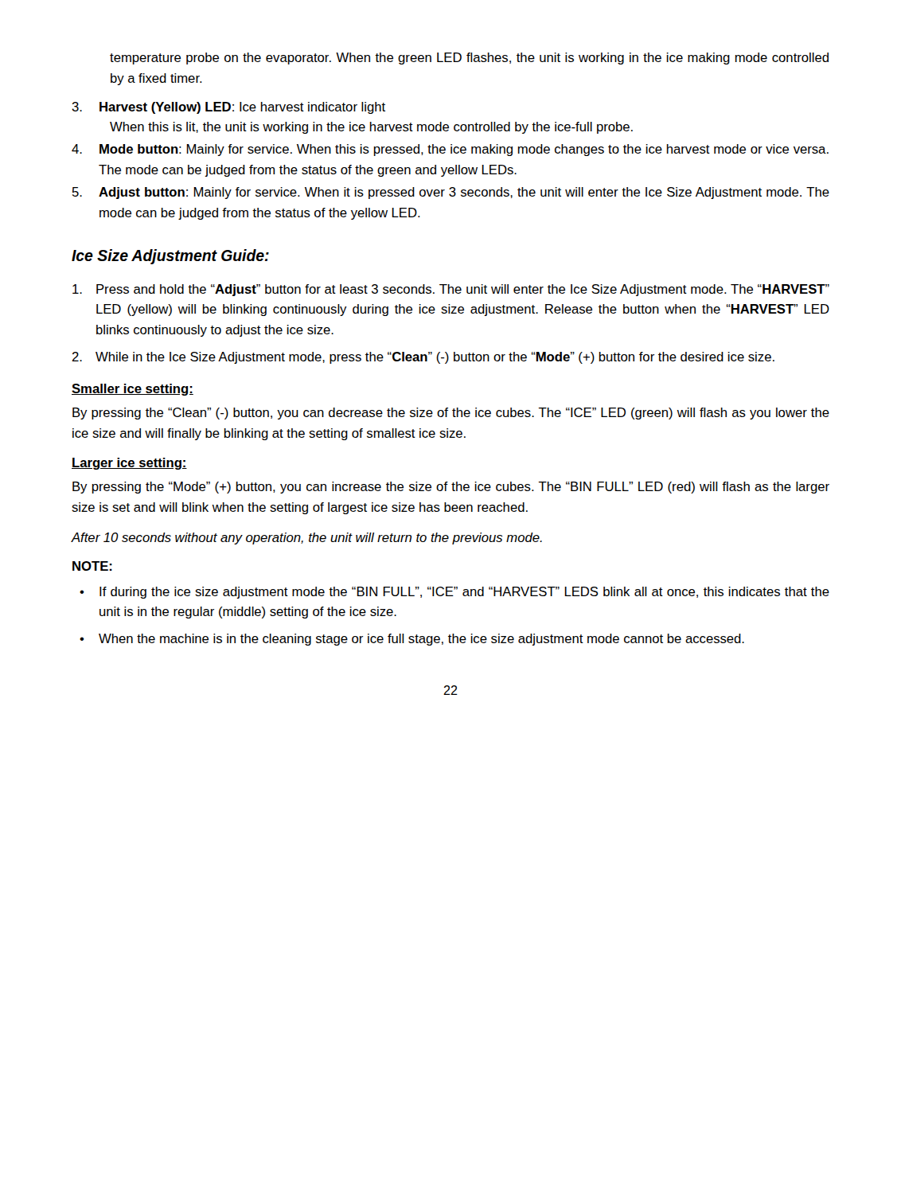temperature probe on the evaporator. When the green LED flashes, the unit is working in the ice making mode controlled by a fixed timer.
3. Harvest (Yellow) LED: Ice harvest indicator light
When this is lit, the unit is working in the ice harvest mode controlled by the ice-full probe.
4. Mode button: Mainly for service. When this is pressed, the ice making mode changes to the ice harvest mode or vice versa. The mode can be judged from the status of the green and yellow LEDs.
5. Adjust button: Mainly for service. When it is pressed over 3 seconds, the unit will enter the Ice Size Adjustment mode. The mode can be judged from the status of the yellow LED.
Ice Size Adjustment Guide:
1. Press and hold the “Adjust” button for at least 3 seconds. The unit will enter the Ice Size Adjustment mode. The “HARVEST” LED (yellow) will be blinking continuously during the ice size adjustment. Release the button when the “HARVEST” LED blinks continuously to adjust the ice size.
2. While in the Ice Size Adjustment mode, press the “Clean” (-) button or the “Mode” (+) button for the desired ice size.
Smaller ice setting:
By pressing the “Clean” (-) button, you can decrease the size of the ice cubes. The “ICE” LED (green) will flash as you lower the ice size and will finally be blinking at the setting of smallest ice size.
Larger ice setting:
By pressing the “Mode” (+) button, you can increase the size of the ice cubes. The “BIN FULL” LED (red) will flash as the larger size is set and will blink when the setting of largest ice size has been reached.
After 10 seconds without any operation, the unit will return to the previous mode.
NOTE:
If during the ice size adjustment mode the “BIN FULL”, “ICE” and “HARVEST” LEDS blink all at once, this indicates that the unit is in the regular (middle) setting of the ice size.
When the machine is in the cleaning stage or ice full stage, the ice size adjustment mode cannot be accessed.
22